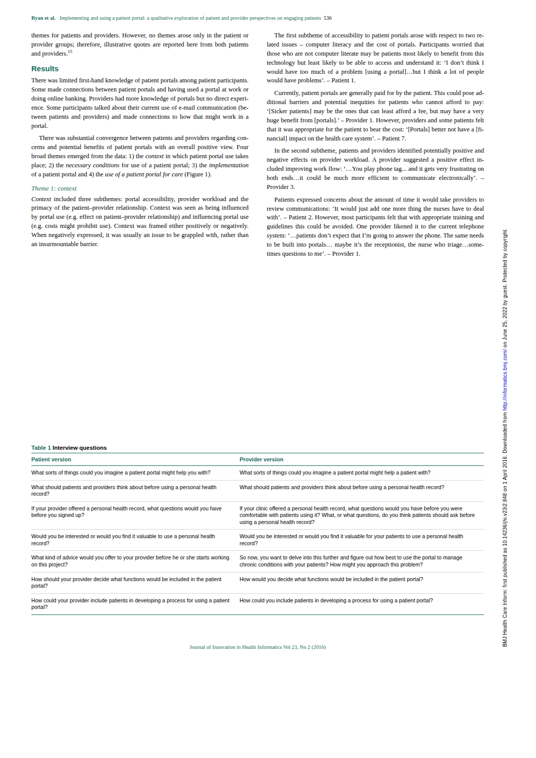Ryan et al. Implementing and using a patient portal: a qualitative exploration of patient and provider perspectives on engaging patients 536
BMJ Health Care Inform: first published as 10.14236/jhi.v23i2.848 on 1 April 2016. Downloaded from http://informatics.bmj.com/ on June 25, 2022 by guest. Protected by copyright.
themes for patients and providers. However, no themes arose only in the patient or provider groups; therefore, illustrative quotes are reported here from both patients and providers.15
Results
There was limited first-hand knowledge of patient portals among patient participants. Some made connections between patient portals and having used a portal at work or doing online banking. Providers had more knowledge of portals but no direct experience. Some participants talked about their current use of e-mail communication (between patients and providers) and made connections to how that might work in a portal.
There was substantial convergence between patients and providers regarding concerns and potential benefits of patient portals with an overall positive view. Four broad themes emerged from the data: 1) the context in which patient portal use takes place; 2) the necessary conditions for use of a patient portal; 3) the implementation of a patient portal and 4) the use of a patient portal for care (Figure 1).
Theme 1: context
Context included three subthemes: portal accessibility, provider workload and the primacy of the patient–provider relationship. Context was seen as being influenced by portal use (e.g. effect on patient–provider relationship) and influencing portal use (e.g. costs might prohibit use). Context was framed either positively or negatively. When negatively expressed, it was usually an issue to be grappled with, rather than an insurmountable barrier.
The first subtheme of accessibility to patient portals arose with respect to two related issues – computer literacy and the cost of portals. Participants worried that those who are not computer literate may be patients most likely to benefit from this technology but least likely to be able to access and understand it: ‘I don’t think I would have too much of a problem [using a portal]…but I think a lot of people would have problems’. – Patient 1.
Currently, patient portals are generally paid for by the patient. This could pose additional barriers and potential inequities for patients who cannot afford to pay: ‘[Sicker patients] may be the ones that can least afford a fee, but may have a very huge benefit from [portals].’ – Provider 1. However, providers and some patients felt that it was appropriate for the patient to bear the cost: ‘[Portals] better not have a [financial] impact on the health care system’. – Patient 7.
In the second subtheme, patients and providers identified potentially positive and negative effects on provider workload. A provider suggested a positive effect included improving work flow: ‘…You play phone tag... and it gets very frustrating on both ends…it could be much more efficient to communicate electronically’. – Provider 3.
Patients expressed concerns about the amount of time it would take providers to review communications: ‘It would just add one more thing the nurses have to deal with’. – Patient 2. However, most participants felt that with appropriate training and guidelines this could be avoided. One provider likened it to the current telephone system: ‘…patients don’t expect that I’m going to answer the phone. The same needs to be built into portals… maybe it’s the receptionist, the nurse who triage…sometimes questions to me’. – Provider 1.
Table 1 Interview questions
| Patient version | Provider version |
| --- | --- |
| What sorts of things could you imagine a patient portal might help you with? | What sorts of things could you imagine a patient portal might help a patient with? |
| What should patients and providers think about before using a personal health record? | What should patients and providers think about before using a personal health record? |
| If your provider offered a personal health record, what questions would you have before you signed up? | If your clinic offered a personal health record, what questions would you have before you were comfortable with patients using it? What, or what questions, do you think patients should ask before using a personal health record? |
| Would you be interested or would you find it valuable to use a personal health record? | Would you be interested or would you find it valuable for your patients to use a personal health record? |
| What kind of advice would you offer to your provider before he or she starts working on this project? | So now, you want to delve into this further and figure out how best to use the portal to manage chronic conditions with your patients? How might you approach this problem? |
| How should your provider decide what functions would be included in the patient portal? | How would you decide what functions would be included in the patient portal? |
| How could your provider include patients in developing a process for using a patient portal? | How could you include patients in developing a process for using a patient portal? |
Journal of Innovation in Health Informatics Vol 23, No 2 (2016)